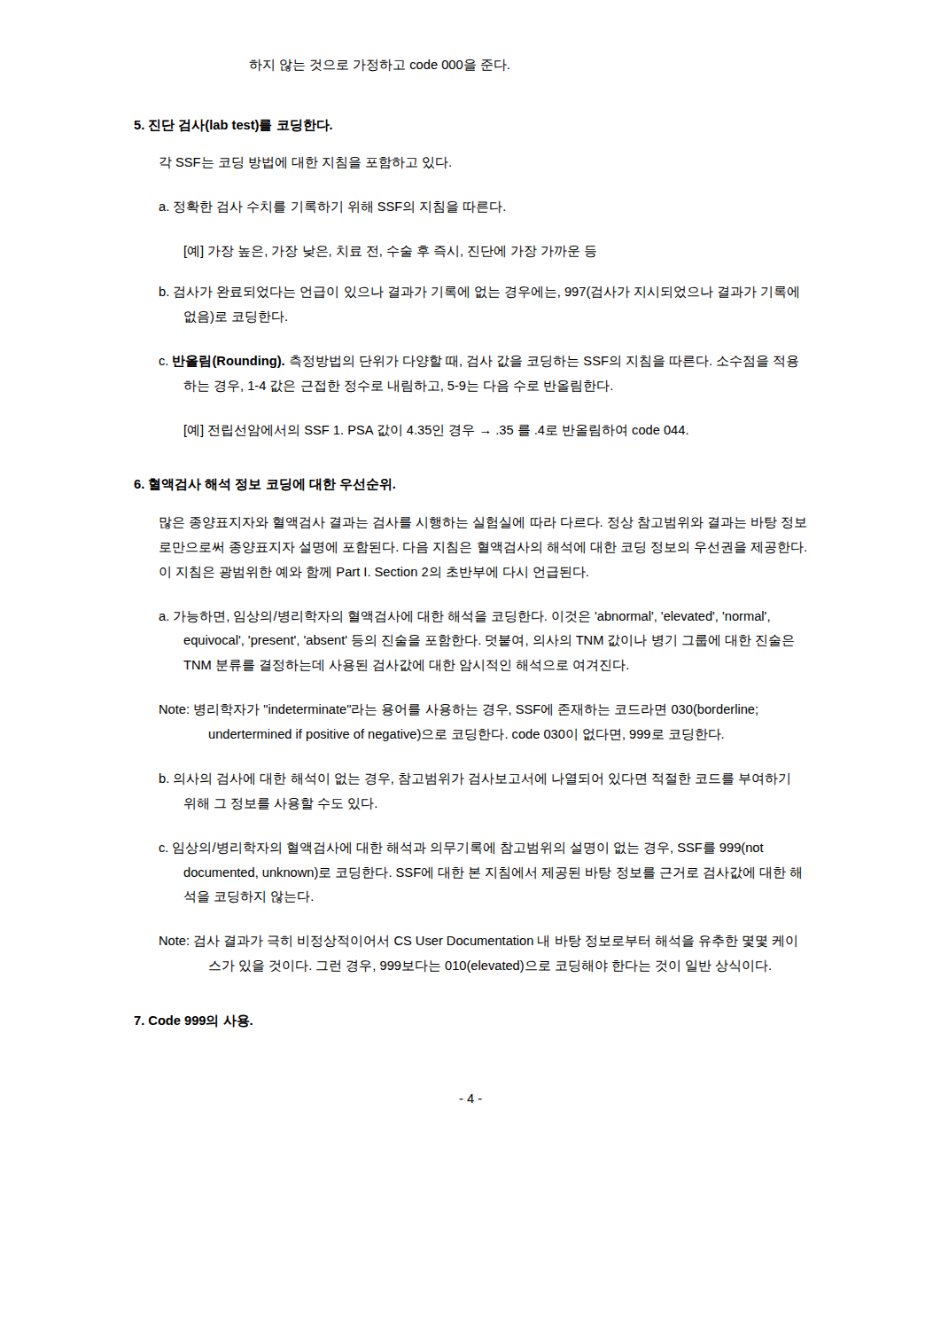하지 않는 것으로 가정하고 code 000을 준다.
5. 진단 검사(lab test)를 코딩한다.
각 SSF는 코딩 방법에 대한 지침을 포함하고 있다.
a. 정확한 검사 수치를 기록하기 위해 SSF의 지침을 따른다.
[예] 가장 높은, 가장 낮은, 치료 전, 수술 후 즉시, 진단에 가장 가까운 등
b. 검사가 완료되었다는 언급이 있으나 결과가 기록에 없는 경우에는, 997(검사가 지시되었으나 결과가 기록에 없음)로 코딩한다.
c. 반올림(Rounding). 측정방법의 단위가 다양할 때, 검사 값을 코딩하는 SSF의 지침을 따른다. 소수점을 적용하는 경우, 1-4 값은 근접한 정수로 내림하고, 5-9는 다음 수로 반올림한다.
[예] 전립선암에서의 SSF 1. PSA 값이 4.35인 경우 → .35 를 .4로 반올림하여 code 044.
6. 혈액검사 해석 정보 코딩에 대한 우선순위.
많은 종양표지자와 혈액검사 결과는 검사를 시행하는 실험실에 따라 다르다. 정상 참고범위와 결과는 바탕 정보로만으로써 종양표지자 설명에 포함된다. 다음 지침은 혈액검사의 해석에 대한 코딩 정보의 우선권을 제공한다. 이 지침은 광범위한 예와 함께 Part I. Section 2의 초반부에 다시 언급된다.
a. 가능하면, 임상의/병리학자의 혈액검사에 대한 해석을 코딩한다. 이것은 'abnormal', 'elevated', 'normal', equivocal', 'present', 'absent' 등의 진술을 포함한다. 덧붙여, 의사의 TNM 값이나 병기 그룹에 대한 진술은 TNM 분류를 결정하는데 사용된 검사값에 대한 암시적인 해석으로 여겨진다.
Note: 병리학자가 "indeterminate"라는 용어를 사용하는 경우, SSF에 존재하는 코드라면 030(borderline; undertermined if positive of negative)으로 코딩한다. code 030이 없다면, 999로 코딩한다.
b. 의사의 검사에 대한 해석이 없는 경우, 참고범위가 검사보고서에 나열되어 있다면 적절한 코드를 부여하기 위해 그 정보를 사용할 수도 있다.
c. 임상의/병리학자의 혈액검사에 대한 해석과 의무기록에 참고범위의 설명이 없는 경우, SSF를 999(not documented, unknown)로 코딩한다. SSF에 대한 본 지침에서 제공된 바탕 정보를 근거로 검사값에 대한 해석을 코딩하지 않는다.
Note: 검사 결과가 극히 비정상적이어서 CS User Documentation 내 바탕 정보로부터 해석을 유추한 몇몇 케이스가 있을 것이다. 그런 경우, 999보다는 010(elevated)으로 코딩해야 한다는 것이 일반 상식이다.
7. Code 999의 사용.
- 4 -